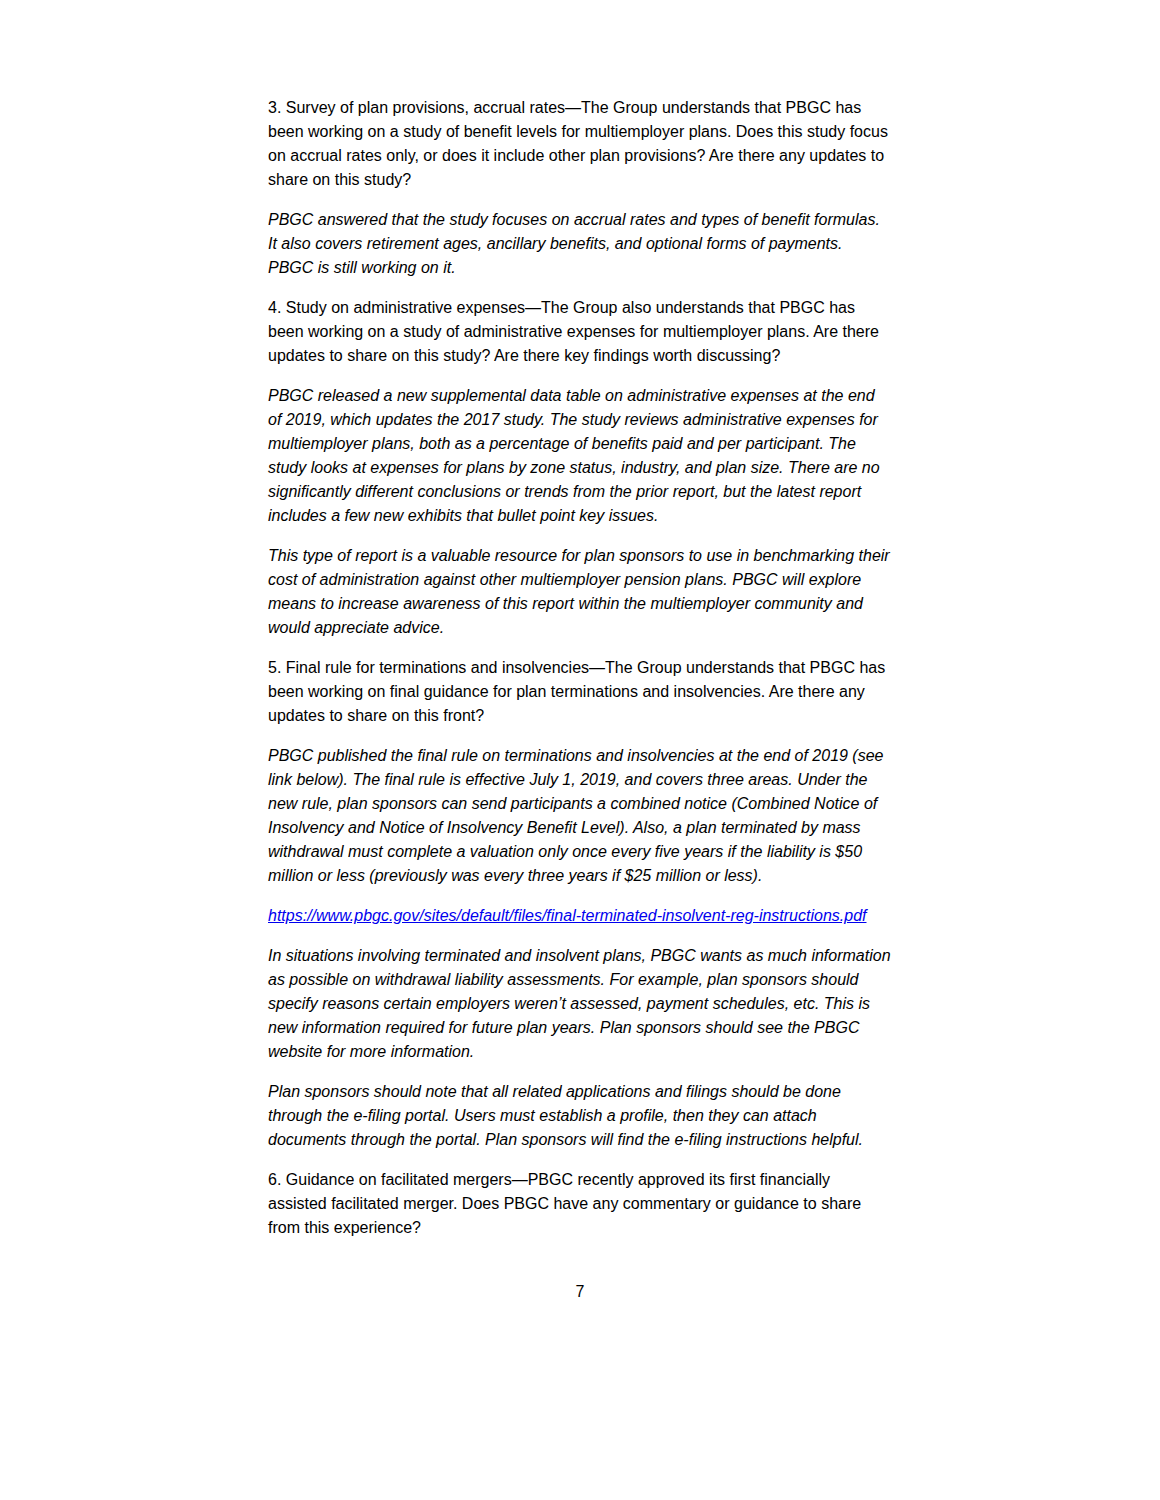3. Survey of plan provisions, accrual rates—The Group understands that PBGC has been working on a study of benefit levels for multiemployer plans. Does this study focus on accrual rates only, or does it include other plan provisions? Are there any updates to share on this study?
PBGC answered that the study focuses on accrual rates and types of benefit formulas. It also covers retirement ages, ancillary benefits, and optional forms of payments. PBGC is still working on it.
4. Study on administrative expenses—The Group also understands that PBGC has been working on a study of administrative expenses for multiemployer plans. Are there updates to share on this study? Are there key findings worth discussing?
PBGC released a new supplemental data table on administrative expenses at the end of 2019, which updates the 2017 study. The study reviews administrative expenses for multiemployer plans, both as a percentage of benefits paid and per participant. The study looks at expenses for plans by zone status, industry, and plan size. There are no significantly different conclusions or trends from the prior report, but the latest report includes a few new exhibits that bullet point key issues.
This type of report is a valuable resource for plan sponsors to use in benchmarking their cost of administration against other multiemployer pension plans. PBGC will explore means to increase awareness of this report within the multiemployer community and would appreciate advice.
5. Final rule for terminations and insolvencies—The Group understands that PBGC has been working on final guidance for plan terminations and insolvencies. Are there any updates to share on this front?
PBGC published the final rule on terminations and insolvencies at the end of 2019 (see link below). The final rule is effective July 1, 2019, and covers three areas. Under the new rule, plan sponsors can send participants a combined notice (Combined Notice of Insolvency and Notice of Insolvency Benefit Level). Also, a plan terminated by mass withdrawal must complete a valuation only once every five years if the liability is $50 million or less (previously was every three years if $25 million or less).
https://www.pbgc.gov/sites/default/files/final-terminated-insolvent-reg-instructions.pdf
In situations involving terminated and insolvent plans, PBGC wants as much information as possible on withdrawal liability assessments. For example, plan sponsors should specify reasons certain employers weren’t assessed, payment schedules, etc. This is new information required for future plan years. Plan sponsors should see the PBGC website for more information.
Plan sponsors should note that all related applications and filings should be done through the e-filing portal. Users must establish a profile, then they can attach documents through the portal. Plan sponsors will find the e-filing instructions helpful.
6. Guidance on facilitated mergers—PBGC recently approved its first financially assisted facilitated merger. Does PBGC have any commentary or guidance to share from this experience?
7